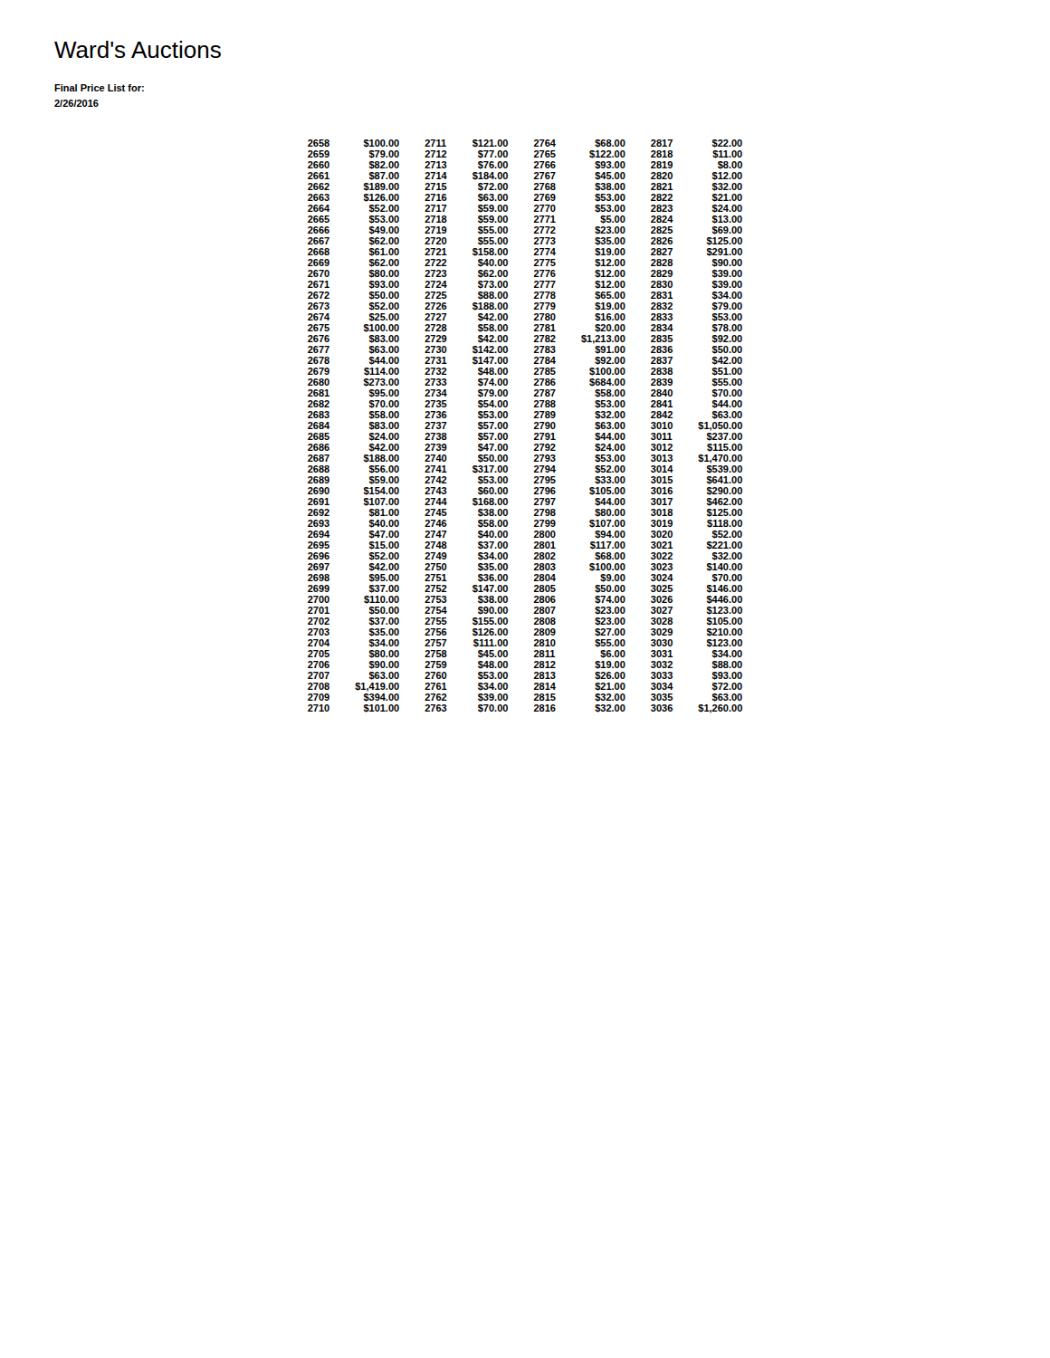Ward's Auctions
Final Price List for:
2/26/2016
| 2658 | $100.00 | 2711 | $121.00 | 2764 | $68.00 | 2817 | $22.00 |
| 2659 | $79.00 | 2712 | $77.00 | 2765 | $122.00 | 2818 | $11.00 |
| 2660 | $82.00 | 2713 | $76.00 | 2766 | $93.00 | 2819 | $8.00 |
| 2661 | $87.00 | 2714 | $184.00 | 2767 | $45.00 | 2820 | $12.00 |
| 2662 | $189.00 | 2715 | $72.00 | 2768 | $38.00 | 2821 | $32.00 |
| 2663 | $126.00 | 2716 | $63.00 | 2769 | $53.00 | 2822 | $21.00 |
| 2664 | $52.00 | 2717 | $59.00 | 2770 | $53.00 | 2823 | $24.00 |
| 2665 | $53.00 | 2718 | $59.00 | 2771 | $5.00 | 2824 | $13.00 |
| 2666 | $49.00 | 2719 | $55.00 | 2772 | $23.00 | 2825 | $69.00 |
| 2667 | $62.00 | 2720 | $55.00 | 2773 | $35.00 | 2826 | $125.00 |
| 2668 | $61.00 | 2721 | $158.00 | 2774 | $19.00 | 2827 | $291.00 |
| 2669 | $62.00 | 2722 | $40.00 | 2775 | $12.00 | 2828 | $90.00 |
| 2670 | $80.00 | 2723 | $62.00 | 2776 | $12.00 | 2829 | $39.00 |
| 2671 | $93.00 | 2724 | $73.00 | 2777 | $12.00 | 2830 | $39.00 |
| 2672 | $50.00 | 2725 | $88.00 | 2778 | $65.00 | 2831 | $34.00 |
| 2673 | $52.00 | 2726 | $188.00 | 2779 | $19.00 | 2832 | $79.00 |
| 2674 | $25.00 | 2727 | $42.00 | 2780 | $16.00 | 2833 | $53.00 |
| 2675 | $100.00 | 2728 | $58.00 | 2781 | $20.00 | 2834 | $78.00 |
| 2676 | $83.00 | 2729 | $42.00 | 2782 | $1,213.00 | 2835 | $92.00 |
| 2677 | $63.00 | 2730 | $142.00 | 2783 | $91.00 | 2836 | $50.00 |
| 2678 | $44.00 | 2731 | $147.00 | 2784 | $92.00 | 2837 | $42.00 |
| 2679 | $114.00 | 2732 | $48.00 | 2785 | $100.00 | 2838 | $51.00 |
| 2680 | $273.00 | 2733 | $74.00 | 2786 | $684.00 | 2839 | $55.00 |
| 2681 | $95.00 | 2734 | $79.00 | 2787 | $58.00 | 2840 | $70.00 |
| 2682 | $70.00 | 2735 | $54.00 | 2788 | $53.00 | 2841 | $44.00 |
| 2683 | $58.00 | 2736 | $53.00 | 2789 | $32.00 | 2842 | $63.00 |
| 2684 | $83.00 | 2737 | $57.00 | 2790 | $63.00 | 3010 | $1,050.00 |
| 2685 | $24.00 | 2738 | $57.00 | 2791 | $44.00 | 3011 | $237.00 |
| 2686 | $42.00 | 2739 | $47.00 | 2792 | $24.00 | 3012 | $115.00 |
| 2687 | $188.00 | 2740 | $50.00 | 2793 | $53.00 | 3013 | $1,470.00 |
| 2688 | $56.00 | 2741 | $317.00 | 2794 | $52.00 | 3014 | $539.00 |
| 2689 | $59.00 | 2742 | $53.00 | 2795 | $33.00 | 3015 | $641.00 |
| 2690 | $154.00 | 2743 | $60.00 | 2796 | $105.00 | 3016 | $290.00 |
| 2691 | $107.00 | 2744 | $168.00 | 2797 | $44.00 | 3017 | $462.00 |
| 2692 | $81.00 | 2745 | $38.00 | 2798 | $80.00 | 3018 | $125.00 |
| 2693 | $40.00 | 2746 | $58.00 | 2799 | $107.00 | 3019 | $118.00 |
| 2694 | $47.00 | 2747 | $40.00 | 2800 | $94.00 | 3020 | $52.00 |
| 2695 | $15.00 | 2748 | $37.00 | 2801 | $117.00 | 3021 | $221.00 |
| 2696 | $52.00 | 2749 | $34.00 | 2802 | $68.00 | 3022 | $32.00 |
| 2697 | $42.00 | 2750 | $35.00 | 2803 | $100.00 | 3023 | $140.00 |
| 2698 | $95.00 | 2751 | $36.00 | 2804 | $9.00 | 3024 | $70.00 |
| 2699 | $37.00 | 2752 | $147.00 | 2805 | $50.00 | 3025 | $146.00 |
| 2700 | $110.00 | 2753 | $38.00 | 2806 | $74.00 | 3026 | $446.00 |
| 2701 | $50.00 | 2754 | $90.00 | 2807 | $23.00 | 3027 | $123.00 |
| 2702 | $37.00 | 2755 | $155.00 | 2808 | $23.00 | 3028 | $105.00 |
| 2703 | $35.00 | 2756 | $126.00 | 2809 | $27.00 | 3029 | $210.00 |
| 2704 | $34.00 | 2757 | $111.00 | 2810 | $55.00 | 3030 | $123.00 |
| 2705 | $80.00 | 2758 | $45.00 | 2811 | $6.00 | 3031 | $34.00 |
| 2706 | $90.00 | 2759 | $48.00 | 2812 | $19.00 | 3032 | $88.00 |
| 2707 | $63.00 | 2760 | $53.00 | 2813 | $26.00 | 3033 | $93.00 |
| 2708 | $1,419.00 | 2761 | $34.00 | 2814 | $21.00 | 3034 | $72.00 |
| 2709 | $394.00 | 2762 | $39.00 | 2815 | $32.00 | 3035 | $63.00 |
| 2710 | $101.00 | 2763 | $70.00 | 2816 | $32.00 | 3036 | $1,260.00 |